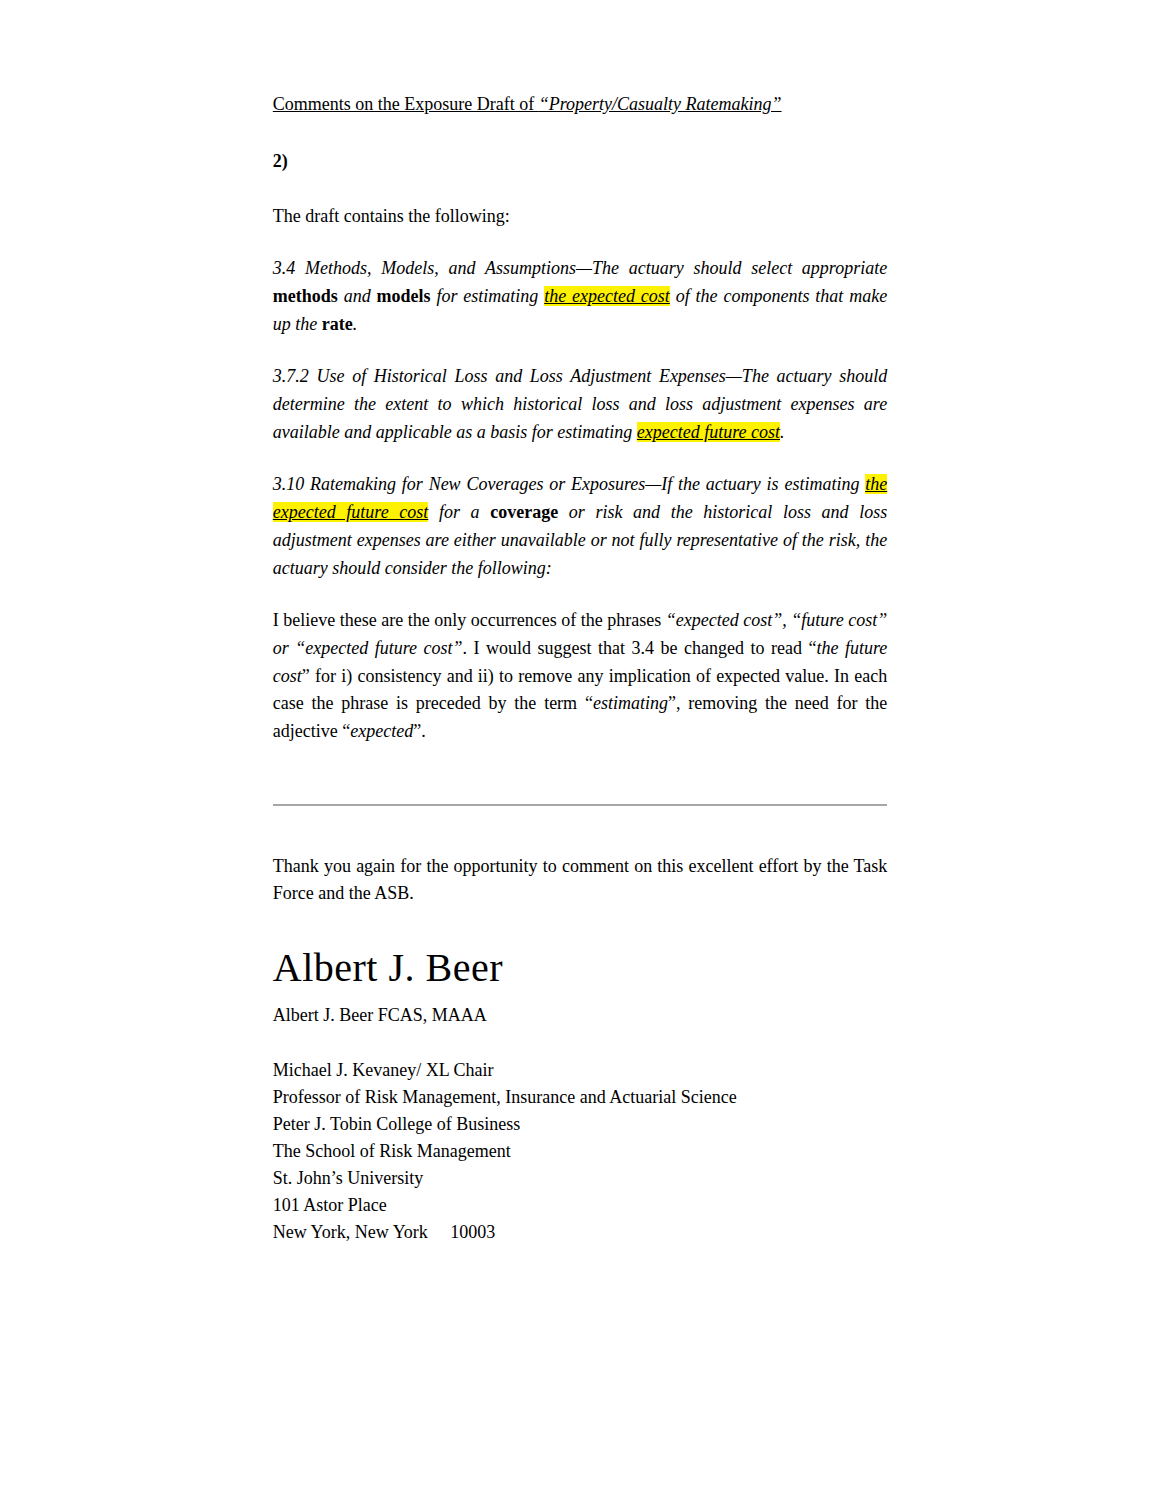Comments on the Exposure Draft of “Property/Casualty Ratemaking”
2)
The draft contains the following:
3.4 Methods, Models, and Assumptions—The actuary should select appropriate methods and models for estimating the expected cost of the components that make up the rate.
3.7.2 Use of Historical Loss and Loss Adjustment Expenses—The actuary should determine the extent to which historical loss and loss adjustment expenses are available and applicable as a basis for estimating expected future cost.
3.10 Ratemaking for New Coverages or Exposures—If the actuary is estimating the expected future cost for a coverage or risk and the historical loss and loss adjustment expenses are either unavailable or not fully representative of the risk, the actuary should consider the following:
I believe these are the only occurrences of the phrases “expected cost”, “future cost” or “expected future cost”. I would suggest that 3.4 be changed to read “the future cost” for i) consistency and ii) to remove any implication of expected value. In each case the phrase is preceded by the term “estimating”, removing the need for the adjective “expected”.
Thank you again for the opportunity to comment on this excellent effort by the Task Force and the ASB.
Albert J. Beer
Albert J. Beer FCAS, MAAA
Michael J. Kevaney/ XL Chair
Professor of Risk Management, Insurance and Actuarial Science
Peter J. Tobin College of Business
The School of Risk Management
St. John’s University
101 Astor Place
New York, New York 10003